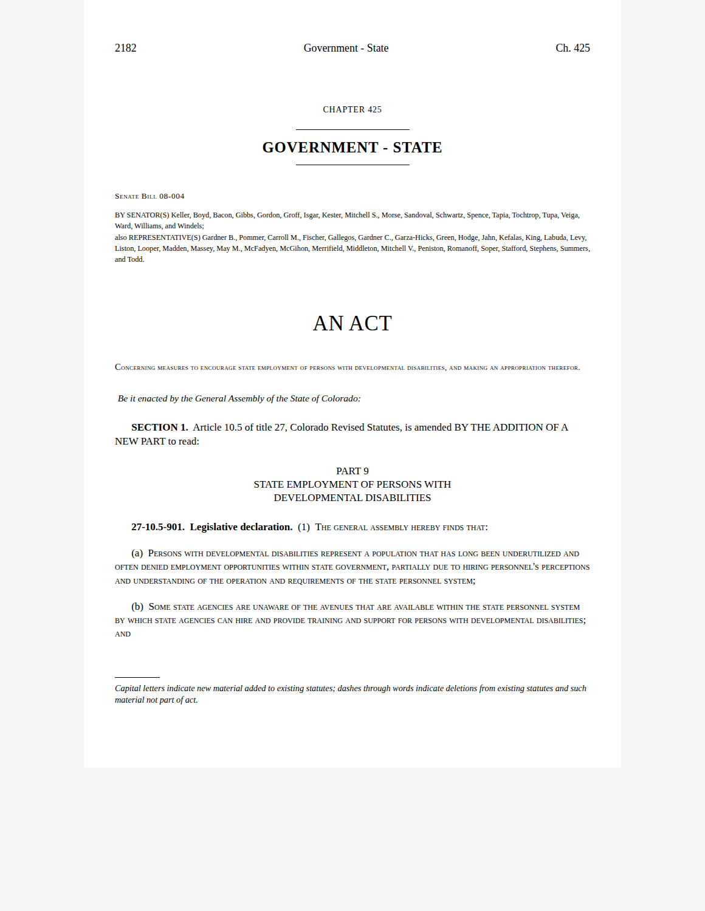2182 Government - State Ch. 425
CHAPTER 425
GOVERNMENT - STATE
Senate Bill 08-004
BY SENATOR(S) Keller, Boyd, Bacon, Gibbs, Gordon, Groff, Isgar, Kester, Mitchell S., Morse, Sandoval, Schwartz, Spence, Tapia, Tochtrop, Tupa, Veiga, Ward, Williams, and Windels;
also REPRESENTATIVE(S) Gardner B., Pommer, Carroll M., Fischer, Gallegos, Gardner C., Garza-Hicks, Green, Hodge, Jahn, Kefalas, King, Labuda, Levy, Liston, Looper, Madden, Massey, May M., McFadyen, McGihon, Merrifield, Middleton, Mitchell V., Peniston, Romanoff, Soper, Stafford, Stephens, Summers, and Todd.
AN ACT
Concerning measures to encourage state employment of persons with developmental disabilities, and making an appropriation therefor.
Be it enacted by the General Assembly of the State of Colorado:
SECTION 1. Article 10.5 of title 27, Colorado Revised Statutes, is amended BY THE ADDITION OF A NEW PART to read:
PART 9 STATE EMPLOYMENT OF PERSONS WITH DEVELOPMENTAL DISABILITIES
27-10.5-901. Legislative declaration. (1) The general assembly hereby finds that:
(a) Persons with developmental disabilities represent a population that has long been underutilized and often denied employment opportunities within state government, partially due to hiring personnel's perceptions and understanding of the operation and requirements of the state personnel system;
(b) Some state agencies are unaware of the avenues that are available within the state personnel system by which state agencies can hire and provide training and support for persons with developmental disabilities; and
Capital letters indicate new material added to existing statutes; dashes through words indicate deletions from existing statutes and such material not part of act.